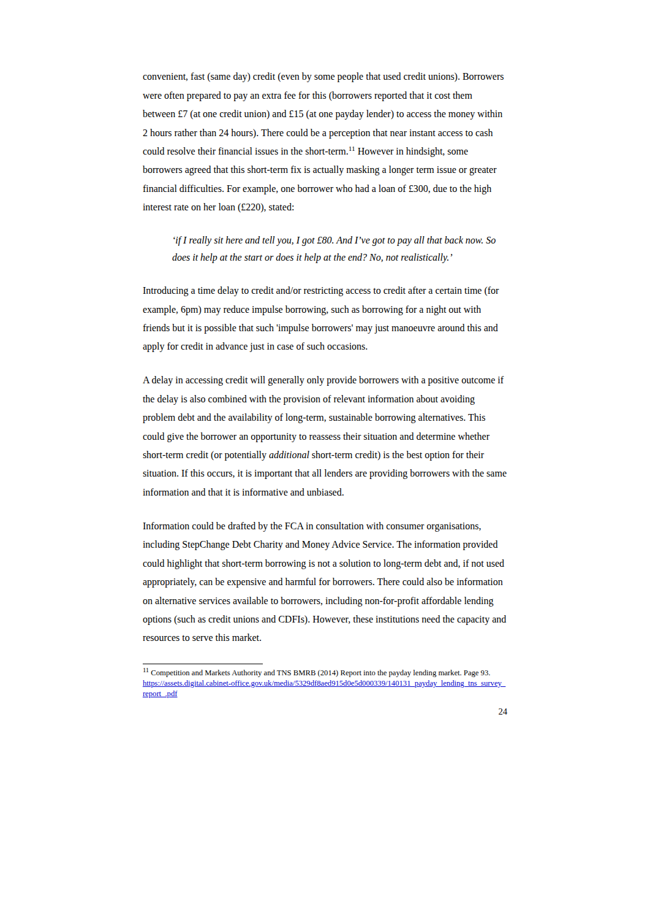convenient, fast (same day) credit (even by some people that used credit unions). Borrowers were often prepared to pay an extra fee for this (borrowers reported that it cost them between £7 (at one credit union) and £15 (at one payday lender) to access the money within 2 hours rather than 24 hours). There could be a perception that near instant access to cash could resolve their financial issues in the short-term.11 However in hindsight, some borrowers agreed that this short-term fix is actually masking a longer term issue or greater financial difficulties. For example, one borrower who had a loan of £300, due to the high interest rate on her loan (£220), stated:
‘if I really sit here and tell you, I got £80. And I’ve got to pay all that back now. So does it help at the start or does it help at the end? No, not realistically.’
Introducing a time delay to credit and/or restricting access to credit after a certain time (for example, 6pm) may reduce impulse borrowing, such as borrowing for a night out with friends but it is possible that such 'impulse borrowers' may just manoeuvre around this and apply for credit in advance just in case of such occasions.
A delay in accessing credit will generally only provide borrowers with a positive outcome if the delay is also combined with the provision of relevant information about avoiding problem debt and the availability of long-term, sustainable borrowing alternatives. This could give the borrower an opportunity to reassess their situation and determine whether short-term credit (or potentially additional short-term credit) is the best option for their situation. If this occurs, it is important that all lenders are providing borrowers with the same information and that it is informative and unbiased.
Information could be drafted by the FCA in consultation with consumer organisations, including StepChange Debt Charity and Money Advice Service. The information provided could highlight that short-term borrowing is not a solution to long-term debt and, if not used appropriately, can be expensive and harmful for borrowers. There could also be information on alternative services available to borrowers, including non-for-profit affordable lending options (such as credit unions and CDFIs). However, these institutions need the capacity and resources to serve this market.
11 Competition and Markets Authority and TNS BMRB (2014) Report into the payday lending market. Page 93.
https://assets.digital.cabinet-office.gov.uk/media/5329df8aed915d0e5d000339/140131_payday_lending_tns_survey_report_.pdf
24